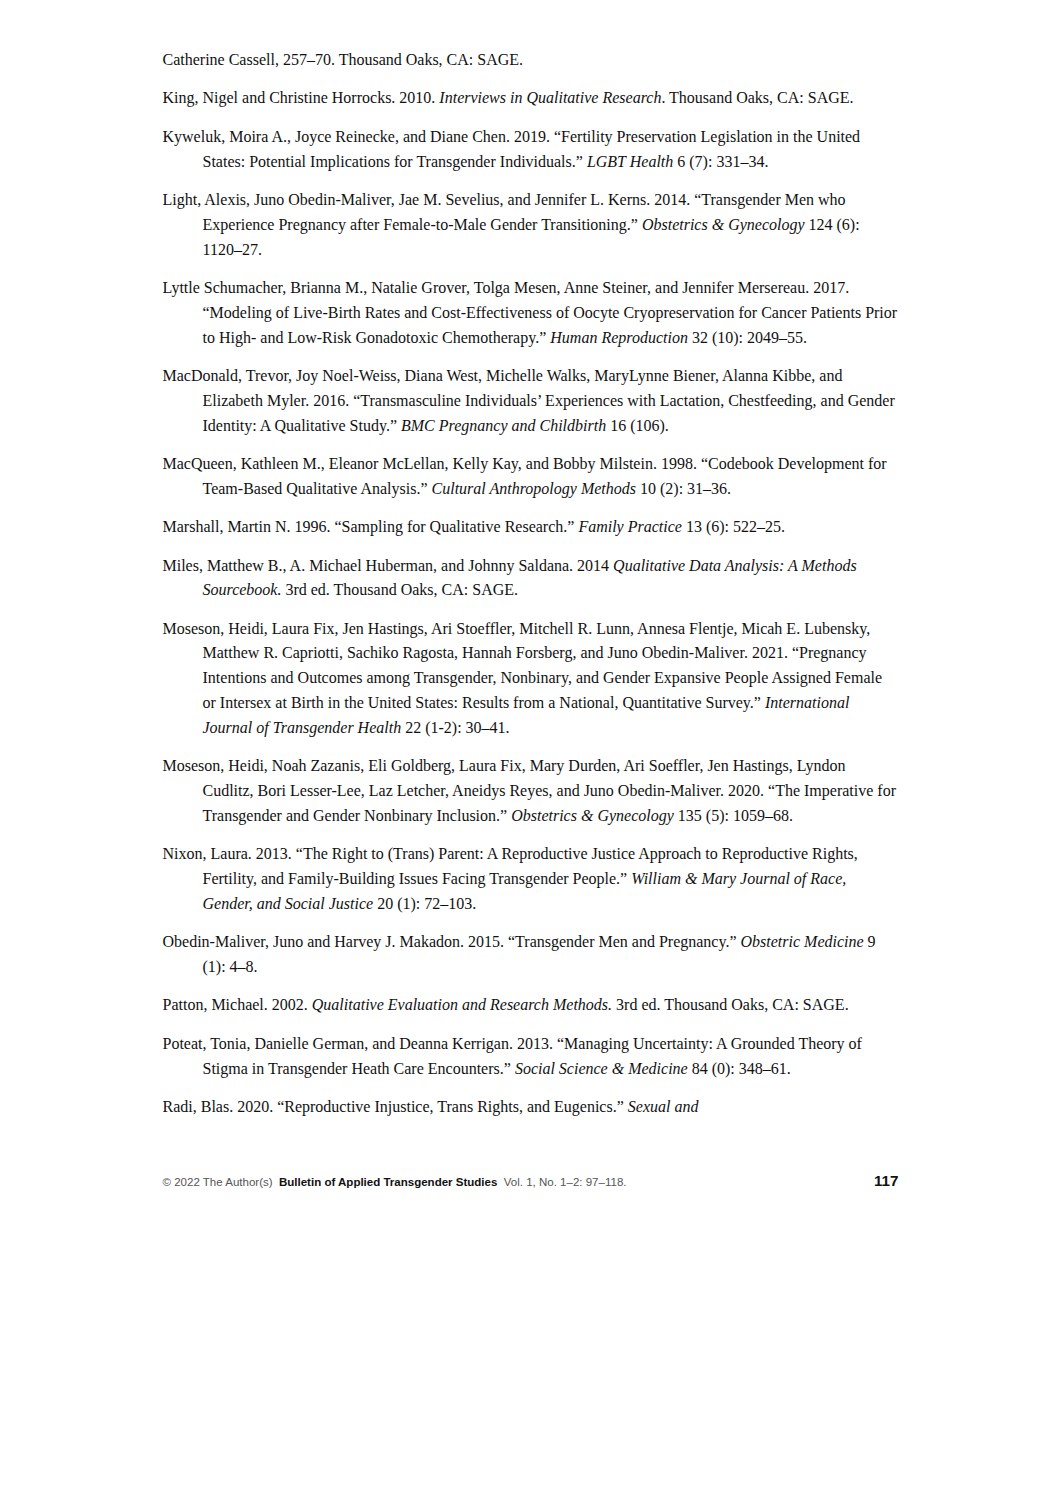Catherine Cassell, 257–70. Thousand Oaks, CA: SAGE.
King, Nigel and Christine Horrocks. 2010. Interviews in Qualitative Research. Thousand Oaks, CA: SAGE.
Kyweluk, Moira A., Joyce Reinecke, and Diane Chen. 2019. “Fertility Preservation Legislation in the United States: Potential Implications for Transgender Individuals.” LGBT Health 6 (7): 331–34.
Light, Alexis, Juno Obedin-Maliver, Jae M. Sevelius, and Jennifer L. Kerns. 2014. “Transgender Men who Experience Pregnancy after Female-to-Male Gender Transitioning.” Obstetrics & Gynecology 124 (6): 1120–27.
Lyttle Schumacher, Brianna M., Natalie Grover, Tolga Mesen, Anne Steiner, and Jennifer Mersereau. 2017. “Modeling of Live-Birth Rates and Cost-Effectiveness of Oocyte Cryopreservation for Cancer Patients Prior to High- and Low-Risk Gonadotoxic Chemotherapy.” Human Reproduction 32 (10): 2049–55.
MacDonald, Trevor, Joy Noel-Weiss, Diana West, Michelle Walks, MaryLynne Biener, Alanna Kibbe, and Elizabeth Myler. 2016. “Transmasculine Individuals’ Experiences with Lactation, Chestfeeding, and Gender Identity: A Qualitative Study.” BMC Pregnancy and Childbirth 16 (106).
MacQueen, Kathleen M., Eleanor McLellan, Kelly Kay, and Bobby Milstein. 1998. “Codebook Development for Team-Based Qualitative Analysis.” Cultural Anthropology Methods 10 (2): 31–36.
Marshall, Martin N. 1996. “Sampling for Qualitative Research.” Family Practice 13 (6): 522–25.
Miles, Matthew B., A. Michael Huberman, and Johnny Saldana. 2014 Qualitative Data Analysis: A Methods Sourcebook. 3rd ed. Thousand Oaks, CA: SAGE.
Moseson, Heidi, Laura Fix, Jen Hastings, Ari Stoeffler, Mitchell R. Lunn, Annesa Flentje, Micah E. Lubensky, Matthew R. Capriotti, Sachiko Ragosta, Hannah Forsberg, and Juno Obedin-Maliver. 2021. “Pregnancy Intentions and Outcomes among Transgender, Nonbinary, and Gender Expansive People Assigned Female or Intersex at Birth in the United States: Results from a National, Quantitative Survey.” International Journal of Transgender Health 22 (1-2): 30–41.
Moseson, Heidi, Noah Zazanis, Eli Goldberg, Laura Fix, Mary Durden, Ari Soeffler, Jen Hastings, Lyndon Cudlitz, Bori Lesser-Lee, Laz Letcher, Aneidys Reyes, and Juno Obedin-Maliver. 2020. “The Imperative for Transgender and Gender Nonbinary Inclusion.” Obstetrics & Gynecology 135 (5): 1059–68.
Nixon, Laura. 2013. “The Right to (Trans) Parent: A Reproductive Justice Approach to Reproductive Rights, Fertility, and Family-Building Issues Facing Transgender People.” William & Mary Journal of Race, Gender, and Social Justice 20 (1): 72–103.
Obedin-Maliver, Juno and Harvey J. Makadon. 2015. “Transgender Men and Pregnancy.” Obstetric Medicine 9 (1): 4–8.
Patton, Michael. 2002. Qualitative Evaluation and Research Methods. 3rd ed. Thousand Oaks, CA: SAGE.
Poteat, Tonia, Danielle German, and Deanna Kerrigan. 2013. “Managing Uncertainty: A Grounded Theory of Stigma in Transgender Heath Care Encounters.” Social Science & Medicine 84 (0): 348–61.
Radi, Blas. 2020. “Reproductive Injustice, Trans Rights, and Eugenics.” Sexual and
© 2022 The Author(s) Bulletin of Applied Transgender Studies Vol. 1, No. 1–2: 97–118.
117